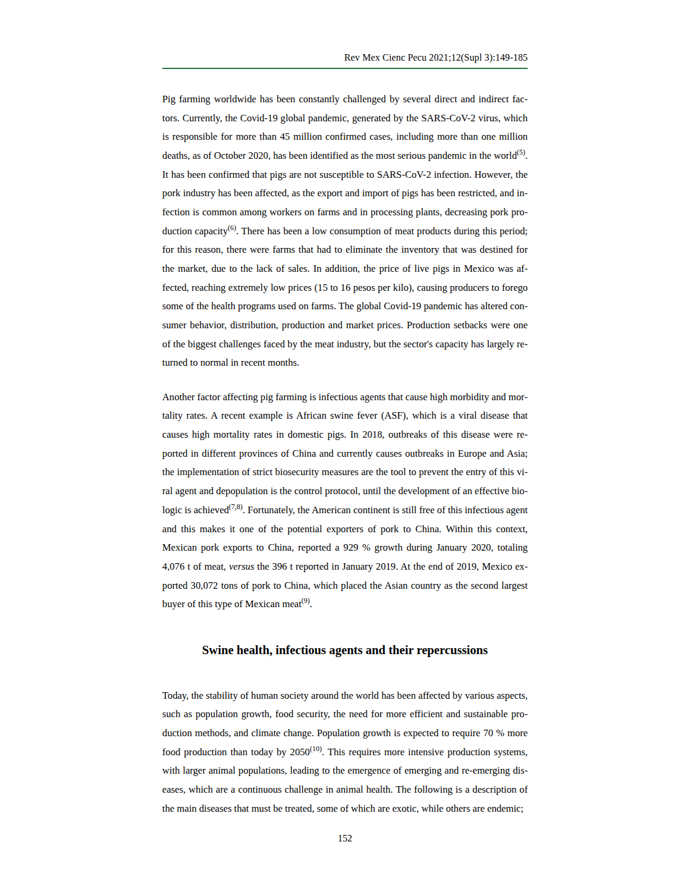Rev Mex Cienc Pecu 2021;12(Supl 3):149-185
Pig farming worldwide has been constantly challenged by several direct and indirect factors. Currently, the Covid-19 global pandemic, generated by the SARS-CoV-2 virus, which is responsible for more than 45 million confirmed cases, including more than one million deaths, as of October 2020, has been identified as the most serious pandemic in the world(5). It has been confirmed that pigs are not susceptible to SARS-CoV-2 infection. However, the pork industry has been affected, as the export and import of pigs has been restricted, and infection is common among workers on farms and in processing plants, decreasing pork production capacity(6). There has been a low consumption of meat products during this period; for this reason, there were farms that had to eliminate the inventory that was destined for the market, due to the lack of sales. In addition, the price of live pigs in Mexico was affected, reaching extremely low prices (15 to 16 pesos per kilo), causing producers to forego some of the health programs used on farms. The global Covid-19 pandemic has altered consumer behavior, distribution, production and market prices. Production setbacks were one of the biggest challenges faced by the meat industry, but the sector's capacity has largely returned to normal in recent months.
Another factor affecting pig farming is infectious agents that cause high morbidity and mortality rates. A recent example is African swine fever (ASF), which is a viral disease that causes high mortality rates in domestic pigs. In 2018, outbreaks of this disease were reported in different provinces of China and currently causes outbreaks in Europe and Asia; the implementation of strict biosecurity measures are the tool to prevent the entry of this viral agent and depopulation is the control protocol, until the development of an effective biologic is achieved(7,8). Fortunately, the American continent is still free of this infectious agent and this makes it one of the potential exporters of pork to China. Within this context, Mexican pork exports to China, reported a 929 % growth during January 2020, totaling 4,076 t of meat, versus the 396 t reported in January 2019. At the end of 2019, Mexico exported 30,072 tons of pork to China, which placed the Asian country as the second largest buyer of this type of Mexican meat(9).
Swine health, infectious agents and their repercussions
Today, the stability of human society around the world has been affected by various aspects, such as population growth, food security, the need for more efficient and sustainable production methods, and climate change. Population growth is expected to require 70 % more food production than today by 2050(10). This requires more intensive production systems, with larger animal populations, leading to the emergence of emerging and re-emerging diseases, which are a continuous challenge in animal health. The following is a description of the main diseases that must be treated, some of which are exotic, while others are endemic;
152